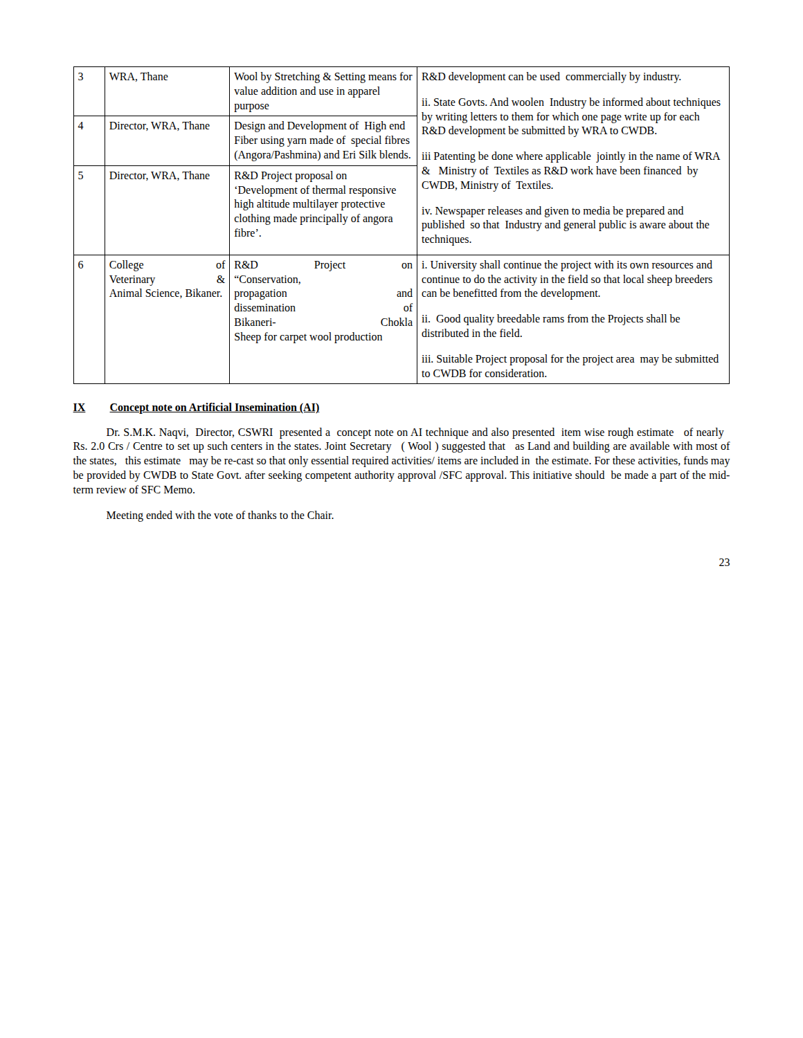| 3 | WRA, Thane | Wool by Stretching & Setting means for value addition and use in apparel purpose | R&D development can be used commercially by industry. ii. State Govts. And woolen Industry be informed about techniques by writing letters to them for which one page write up for each R&D development be submitted by WRA to CWDB. iii Patenting be done where applicable jointly in the name of WRA & Ministry of Textiles as R&D work have been financed by CWDB, Ministry of Textiles. iv. Newspaper releases and given to media be prepared and published so that Industry and general public is aware about the techniques. |
| 4 | Director, WRA, Thane | Design and Development of High end Fiber using yarn made of special fibres (Angora/Pashmina) and Eri Silk blends. |
| 5 | Director, WRA, Thane | R&D Project proposal on ‘Development of thermal responsive high altitude multilayer protective clothing made principally of angora fibre’. |
| 6 | College of Veterinary & Animal Science, Bikaner. | R&D Project on “Conservation, propagation and dissemination of Bikaneri- Chokla Sheep for carpet wool production | i. University shall continue the project with its own resources and continue to do the activity in the field so that local sheep breeders can be benefitted from the development. ii. Good quality breedable rams from the Projects shall be distributed in the field. iii. Suitable Project proposal for the project area may be submitted to CWDB for consideration. |
IX Concept note on Artificial Insemination (AI)
Dr. S.M.K. Naqvi, Director, CSWRI presented a concept note on AI technique and also presented item wise rough estimate of nearly Rs. 2.0 Crs / Centre to set up such centers in the states. Joint Secretary ( Wool ) suggested that as Land and building are available with most of the states, this estimate may be re-cast so that only essential required activities/ items are included in the estimate. For these activities, funds may be provided by CWDB to State Govt. after seeking competent authority approval /SFC approval. This initiative should be made a part of the mid-term review of SFC Memo.
Meeting ended with the vote of thanks to the Chair.
23